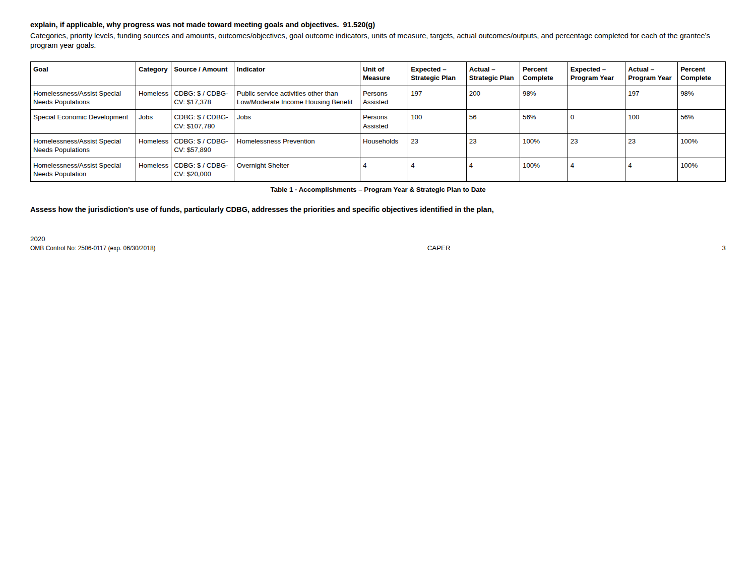explain, if applicable, why progress was not made toward meeting goals and objectives. 91.520(g)
Categories, priority levels, funding sources and amounts, outcomes/objectives, goal outcome indicators, units of measure, targets, actual outcomes/outputs, and percentage completed for each of the grantee’s program year goals.
Table 1 - Accomplishments – Program Year & Strategic Plan to Date
| Goal | Category | Source / Amount | Indicator | Unit of Measure | Expected – Strategic Plan | Actual – Strategic Plan | Percent Complete | Expected – Program Year | Actual – Program Year | Percent Complete |
| --- | --- | --- | --- | --- | --- | --- | --- | --- | --- | --- |
| Homelessness/Assist Special Needs Populations | Homeless | CDBG: $ / CDBG-CV: $17,378 | Public service activities other than Low/Moderate Income Housing Benefit | Persons Assisted | 197 | 200 | 98% | | 197 | 98% |
| Special Economic Development | Jobs | CDBG: $ / CDBG-CV: $107,780 | Jobs | Persons Assisted | 100 | 56 | 56% | 0 | 100 | 56% |
| Homelessness/Assist Special Needs Populations | Homeless | CDBG: $ / CDBG-CV: $57,890 | Homelessness Prevention | Households | 23 | 23 | 100% | 23 | 23 | 100% |
| Homelessness/Assist Special Needs Population | Homeless | CDBG: $ / CDBG-CV: $20,000 | Overnight Shelter | 4 | 4 | 4 | 100% | 4 | 4 | 100% |
Assess how the jurisdiction’s use of funds, particularly CDBG, addresses the priorities and specific objectives identified in the plan,
2020
OMB Control No: 2506-0117 (exp. 06/30/2018)
CAPER
3